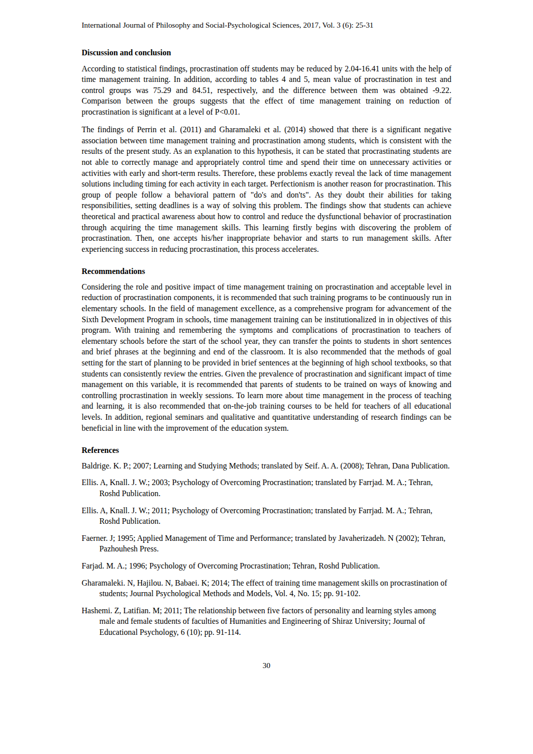International Journal of Philosophy and Social-Psychological Sciences, 2017, Vol. 3 (6): 25-31
Discussion and conclusion
According to statistical findings, procrastination off students may be reduced by 2.04-16.41 units with the help of time management training. In addition, according to tables 4 and 5, mean value of procrastination in test and control groups was 75.29 and 84.51, respectively, and the difference between them was obtained -9.22. Comparison between the groups suggests that the effect of time management training on reduction of procrastination is significant at a level of P<0.01.
The findings of Perrin et al. (2011) and Gharamaleki et al. (2014) showed that there is a significant negative association between time management training and procrastination among students, which is consistent with the results of the present study. As an explanation to this hypothesis, it can be stated that procrastinating students are not able to correctly manage and appropriately control time and spend their time on unnecessary activities or activities with early and short-term results. Therefore, these problems exactly reveal the lack of time management solutions including timing for each activity in each target. Perfectionism is another reason for procrastination. This group of people follow a behavioral pattern of "do's and don'ts". As they doubt their abilities for taking responsibilities, setting deadlines is a way of solving this problem. The findings show that students can achieve theoretical and practical awareness about how to control and reduce the dysfunctional behavior of procrastination through acquiring the time management skills. This learning firstly begins with discovering the problem of procrastination. Then, one accepts his/her inappropriate behavior and starts to run management skills. After experiencing success in reducing procrastination, this process accelerates.
Recommendations
Considering the role and positive impact of time management training on procrastination and acceptable level in reduction of procrastination components, it is recommended that such training programs to be continuously run in elementary schools. In the field of management excellence, as a comprehensive program for advancement of the Sixth Development Program in schools, time management training can be institutionalized in in objectives of this program. With training and remembering the symptoms and complications of procrastination to teachers of elementary schools before the start of the school year, they can transfer the points to students in short sentences and brief phrases at the beginning and end of the classroom. It is also recommended that the methods of goal setting for the start of planning to be provided in brief sentences at the beginning of high school textbooks, so that students can consistently review the entries. Given the prevalence of procrastination and significant impact of time management on this variable, it is recommended that parents of students to be trained on ways of knowing and controlling procrastination in weekly sessions. To learn more about time management in the process of teaching and learning, it is also recommended that on-the-job training courses to be held for teachers of all educational levels. In addition, regional seminars and qualitative and quantitative understanding of research findings can be beneficial in line with the improvement of the education system.
References
Baldrige. K. P.; 2007; Learning and Studying Methods; translated by Seif. A. A. (2008); Tehran, Dana Publication.
Ellis. A, Knall. J. W.; 2003; Psychology of Overcoming Procrastination; translated by Farrjad. M. A.; Tehran, Roshd Publication.
Ellis. A, Knall. J. W.; 2011; Psychology of Overcoming Procrastination; translated by Farrjad. M. A.; Tehran, Roshd Publication.
Faerner. J; 1995; Applied Management of Time and Performance; translated by Javaherizadeh. N (2002); Tehran, Pazhouhesh Press.
Farjad. M. A.; 1996; Psychology of Overcoming Procrastination; Tehran, Roshd Publication.
Gharamaleki. N, Hajilou. N, Babaei. K; 2014; The effect of training time management skills on procrastination of students; Journal Psychological Methods and Models, Vol. 4, No. 15; pp. 91-102.
Hashemi. Z, Latifian. M; 2011; The relationship between five factors of personality and learning styles among male and female students of faculties of Humanities and Engineering of Shiraz University; Journal of Educational Psychology, 6 (10); pp. 91-114.
30